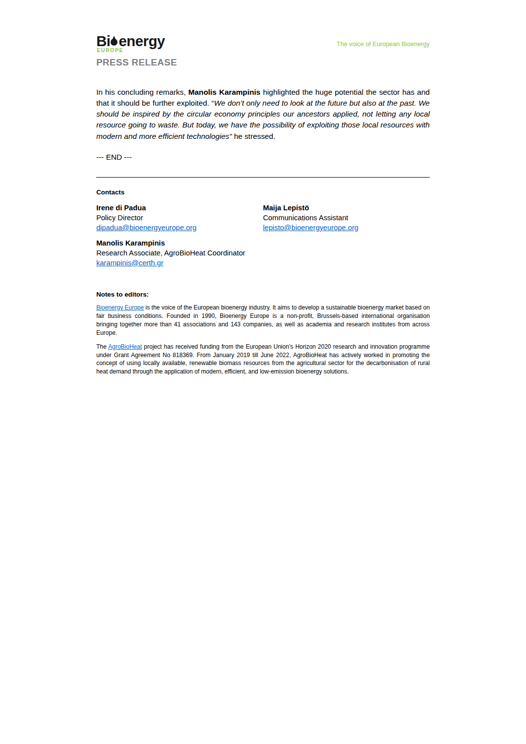Bi energy
EUROPE
The voice of European Bioenergy
PRESS RELEASE
In his concluding remarks, Manolis Karampinis highlighted the huge potential the sector has and that it should be further exploited. “We don’t only need to look at the future but also at the past. We should be inspired by the circular economy principles our ancestors applied, not letting any local resource going to waste. But today, we have the possibility of exploiting those local resources with modern and more efficient technologies” he stressed.
--- END ---
Contacts
Irene di Padua
Policy Director
dipadua@bioenergyeurope.org
Maija Lepistö
Communications Assistant
lepisto@bioenergyeurope.org
Manolis Karampinis
Research Associate, AgroBioHeat Coordinator
karampinis@certh.gr
Notes to editors:
Bioenergy Europe is the voice of the European bioenergy industry. It aims to develop a sustainable bioenergy market based on fair business conditions. Founded in 1990, Bioenergy Europe is a non-profit, Brussels-based international organisation bringing together more than 41 associations and 143 companies, as well as academia and research institutes from across Europe.
The AgroBioHeat project has received funding from the European Union’s Horizon 2020 research and innovation programme under Grant Agreement No 818369. From January 2019 till June 2022, AgroBioHeat has actively worked in promoting the concept of using locally available, renewable biomass resources from the agricultural sector for the decarbonisation of rural heat demand through the application of modern, efficient, and low-emission bioenergy solutions.